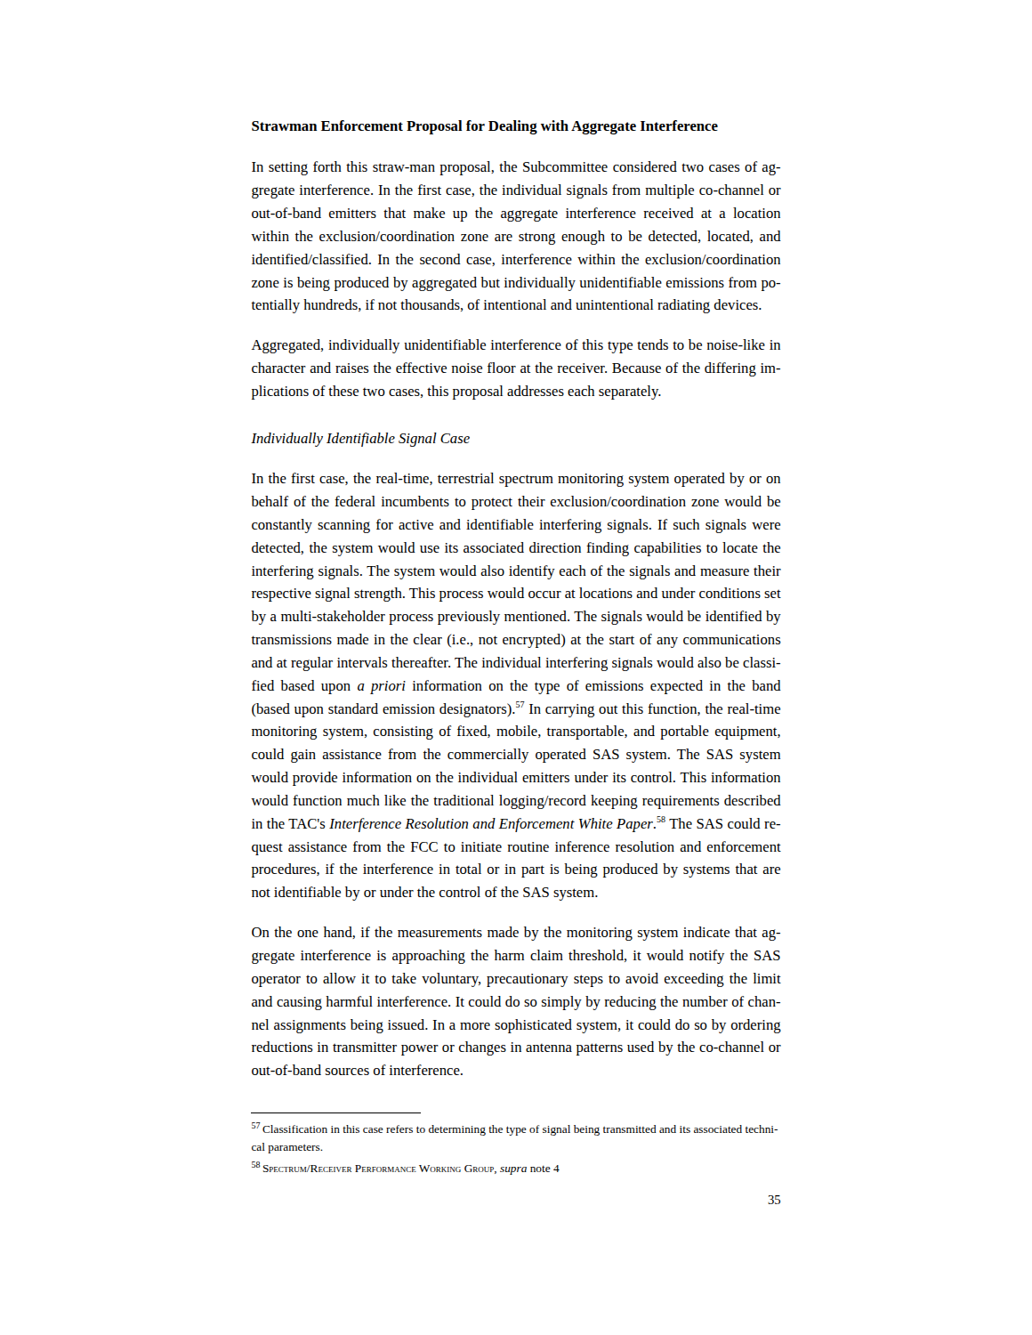Strawman Enforcement Proposal for Dealing with Aggregate Interference
In setting forth this straw-man proposal, the Subcommittee considered two cases of aggregate interference. In the first case, the individual signals from multiple co-channel or out-of-band emitters that make up the aggregate interference received at a location within the exclusion/coordination zone are strong enough to be detected, located, and identified/classified. In the second case, interference within the exclusion/coordination zone is being produced by aggregated but individually unidentifiable emissions from potentially hundreds, if not thousands, of intentional and unintentional radiating devices.
Aggregated, individually unidentifiable interference of this type tends to be noise-like in character and raises the effective noise floor at the receiver. Because of the differing implications of these two cases, this proposal addresses each separately.
Individually Identifiable Signal Case
In the first case, the real-time, terrestrial spectrum monitoring system operated by or on behalf of the federal incumbents to protect their exclusion/coordination zone would be constantly scanning for active and identifiable interfering signals. If such signals were detected, the system would use its associated direction finding capabilities to locate the interfering signals. The system would also identify each of the signals and measure their respective signal strength. This process would occur at locations and under conditions set by a multi-stakeholder process previously mentioned. The signals would be identified by transmissions made in the clear (i.e., not encrypted) at the start of any communications and at regular intervals thereafter. The individual interfering signals would also be classified based upon a priori information on the type of emissions expected in the band (based upon standard emission designators).57 In carrying out this function, the real-time monitoring system, consisting of fixed, mobile, transportable, and portable equipment, could gain assistance from the commercially operated SAS system. The SAS system would provide information on the individual emitters under its control. This information would function much like the traditional logging/record keeping requirements described in the TAC's Interference Resolution and Enforcement White Paper.58 The SAS could request assistance from the FCC to initiate routine inference resolution and enforcement procedures, if the interference in total or in part is being produced by systems that are not identifiable by or under the control of the SAS system.
On the one hand, if the measurements made by the monitoring system indicate that aggregate interference is approaching the harm claim threshold, it would notify the SAS operator to allow it to take voluntary, precautionary steps to avoid exceeding the limit and causing harmful interference. It could do so simply by reducing the number of channel assignments being issued. In a more sophisticated system, it could do so by ordering reductions in transmitter power or changes in antenna patterns used by the co-channel or out-of-band sources of interference.
57 Classification in this case refers to determining the type of signal being transmitted and its associated technical parameters.
58 Spectrum/Receiver Performance Working Group, supra note 4
35